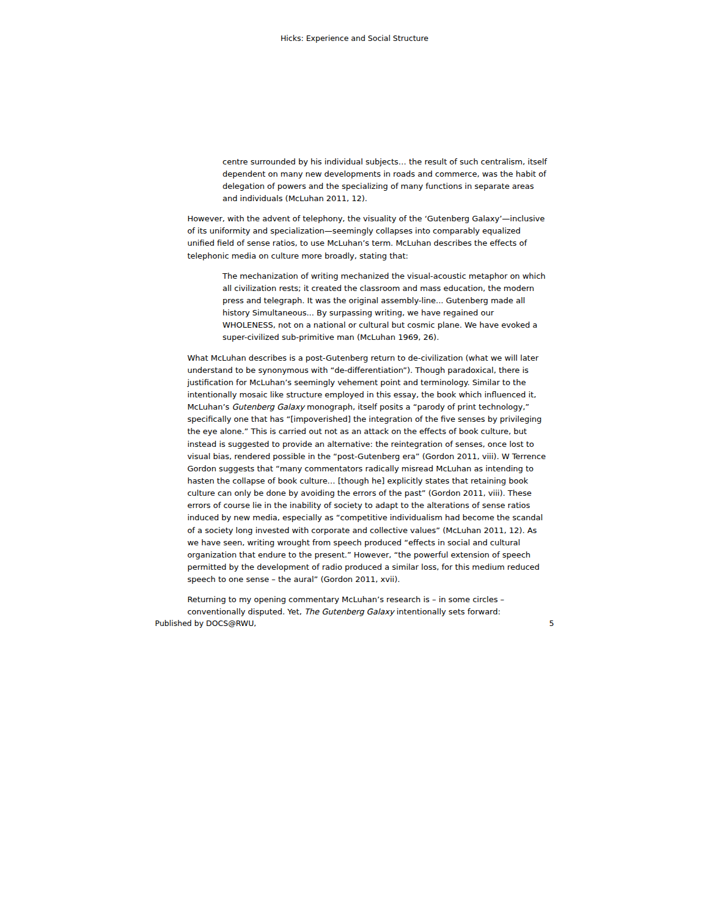Hicks: Experience and Social Structure
centre surrounded by his individual subjects… the result of such centralism, itself dependent on many new developments in roads and commerce, was the habit of delegation of powers and the specializing of many functions in separate areas and individuals (McLuhan 2011, 12).
However, with the advent of telephony, the visuality of the ‘Gutenberg Galaxy’—inclusive of its uniformity and specialization—seemingly collapses into comparably equalized unified field of sense ratios, to use McLuhan’s term. McLuhan describes the effects of telephonic media on culture more broadly, stating that:
The mechanization of writing mechanized the visual-acoustic metaphor on which all civilization rests; it created the classroom and mass education, the modern press and telegraph. It was the original assembly-line... Gutenberg made all history Simultaneous... By surpassing writing, we have regained our WHOLENESS, not on a national or cultural but cosmic plane. We have evoked a super-civilized sub-primitive man (McLuhan 1969, 26).
What McLuhan describes is a post-Gutenberg return to de-civilization (what we will later understand to be synonymous with “de-differentiation”). Though paradoxical, there is justification for McLuhan’s seemingly vehement point and terminology. Similar to the intentionally mosaic like structure employed in this essay, the book which influenced it, McLuhan’s Gutenberg Galaxy monograph, itself posits a “parody of print technology,” specifically one that has “[impoverished] the integration of the five senses by privileging the eye alone.” This is carried out not as an attack on the effects of book culture, but instead is suggested to provide an alternative: the reintegration of senses, once lost to visual bias, rendered possible in the “post-Gutenberg era” (Gordon 2011, viii). W Terrence Gordon suggests that “many commentators radically misread McLuhan as intending to hasten the collapse of book culture… [though he] explicitly states that retaining book culture can only be done by avoiding the errors of the past” (Gordon 2011, viii). These errors of course lie in the inability of society to adapt to the alterations of sense ratios induced by new media, especially as “competitive individualism had become the scandal of a society long invested with corporate and collective values” (McLuhan 2011, 12). As we have seen, writing wrought from speech produced “effects in social and cultural organization that endure to the present.” However, “the powerful extension of speech permitted by the development of radio produced a similar loss, for this medium reduced speech to one sense – the aural” (Gordon 2011, xvii).
Returning to my opening commentary McLuhan’s research is – in some circles – conventionally disputed. Yet, The Gutenberg Galaxy intentionally sets forward:
Published by DOCS@RWU, 5